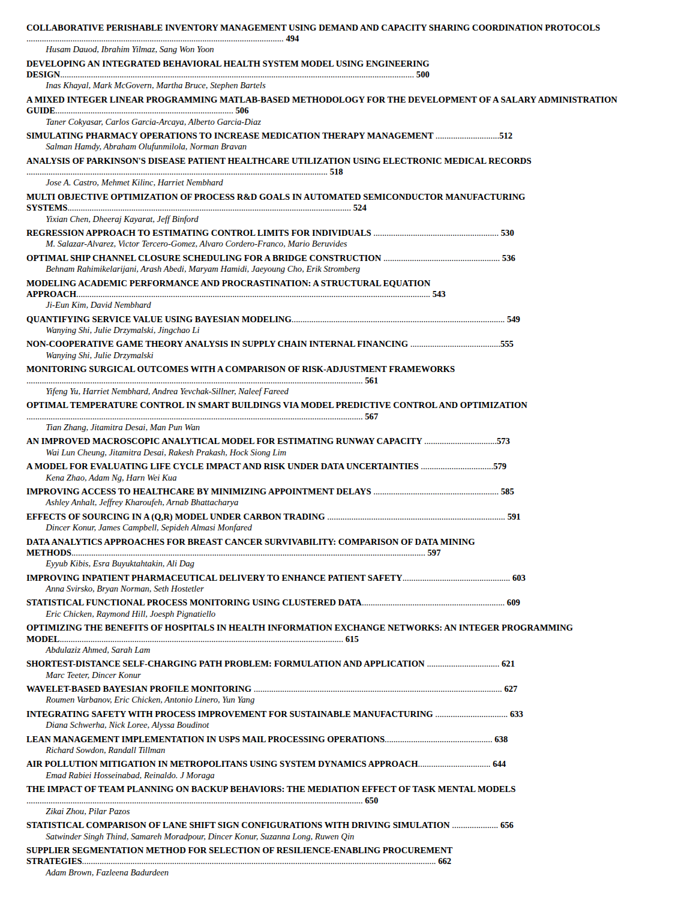Collaborative Perishable Inventory Management Using Demand and Capacity Sharing Coordination Protocols ..................................................................................................................... 494 Husam Dauod, Ibrahim Yilmaz, Sang Won Yoon
Developing an Integrated Behavioral Health System Model Using Engineering Design................................................................................................................................................................. 500 Inas Khayal, Mark McGovern, Martha Bruce, Stephen Bartels
A Mixed Integer Linear Programming MATLAB-Based Methodology for the Development of a Salary Administration Guide................................................................................. 506 Taner Cokyasar, Carlos Garcia-Arcaya, Alberto Garcia-Diaz
Simulating Pharmacy Operations to Increase Medication Therapy Management ............................. 512 Salman Hamdy, Abraham Olufunmilola, Norman Bravan
Analysis of Parkinson's Disease Patient Healthcare Utilization Using Electronic Medical Records ......................................................................................................................................... 518 Jose A. Castro, Mehmet Kilinc, Harriet Nembhard
Multi Objective Optimization of Process R&D Goals in Automated Semiconductor Manufacturing Systems................................................................................................................................. 524 Yixian Chen, Dheeraj Kayarat, Jeff Binford
Regression Approach to Estimating Control Limits for Individuals ......................................................... 530 M. Salazar-Alvarez, Victor Tercero-Gomez, Alvaro Cordero-Franco, Mario Beruvides
Optimal Ship Channel Closure Scheduling for a Bridge Construction ..................................................... 536 Behnam Rahimikelarijani, Arash Abedi, Maryam Hamidi, Jaeyoung Cho, Erik Stromberg
Modeling Academic Performance and Procrastination: A Structural Equation Approach................................................................................................................................................................. 543 Ji-Eun Kim, David Nembhard
Quantifying Service Value Using Bayesian Modeling................................................................................................. 549 Wanying Shi, Julie Drzymalski, Jingchao Li
Non-Cooperative Game Theory Analysis in Supply Chain Internal Financing ......................................... 555 Wanying Shi, Julie Drzymalski
Monitoring Surgical Outcomes with a Comparison of Risk-Adjustment Frameworks ......................................................................................................................................................... 561 Yifeng Yu, Harriet Nembhard, Andrea Yevchak-Sillner, Naleef Fareed
Optimal Temperature Control in Smart Buildings via Model Predictive Control and Optimization ......................................................................................................................................................... 567 Tian Zhang, Jitamitra Desai, Man Pun Wan
An Improved Macroscopic Analytical Model for Estimating Runway Capacity ................................. 573 Wai Lun Cheung, Jitamitra Desai, Rakesh Prakash, Hock Siong Lim
A Model for Evaluating Life Cycle Impact and Risk Under Data Uncertainties ................................. 579 Kena Zhao, Adam Ng, Harn Wei Kua
Improving Access to Healthcare by Minimizing Appointment Delays ......................................................... 585 Ashley Anhalt, Jeffrey Kharoufeh, Arnab Bhattacharya
Effects of Sourcing in a (Q,R) Model Under Carbon Trading ................................................................................. 591 Dincer Konur, James Campbell, Sepideh Almasi Monfared
Data Analytics Approaches for Breast Cancer Survivability: Comparison of Data Mining Methods................................................................................................................................................................. 597 Eyyub Kibis, Esra Buyuktahtakin, Ali Dag
Improving Inpatient Pharmaceutical Delivery to Enhance Patient Safety................................................. 603 Anna Svirsko, Bryan Norman, Seth Hostetler
Statistical Functional Process Monitoring Using Clustered Data................................................................. 609 Eric Chicken, Raymond Hill, Joesph Pignatiello
Optimizing the Benefits of Hospitals in Health Information Exchange Networks: An Integer Programming Model................................................................................................................................. 615 Abdulaziz Ahmed, Sarah Lam
Shortest-Distance Self-Charging Path Problem: Formulation and Application ................................. 621 Marc Teeter, Dincer Konur
Wavelet-Based Bayesian Profile Monitoring ................................................................................................................. 627 Roumen Varbanov, Eric Chicken, Antonio Linero, Yun Yang
Integrating Safety with Process Improvement for Sustainable Manufacturing ................................. 633 Diana Schwerha, Nick Loree, Alyssa Boudinot
Lean Management Implementation in USPS Mail Processing Operations................................................. 638 Richard Sowdon, Randall Tillman
Air Pollution Mitigation in Metropolitans Using System Dynamics Approach................................. 644 Emad Rabiei Hosseinabad, Reinaldo. J Moraga
The Impact of Team Planning on Backup Behaviors: The Mediation Effect of Task Mental Models ......................................................................................................................................................... 650 Zikai Zhou, Pilar Pazos
Statistical Comparison of Lane Shift Sign Configurations with Driving Simulation ..................... 656 Satwinder Singh Thind, Samareh Moradpour, Dincer Konur, Suzanna Long, Ruwen Qin
Supplier Segmentation Method for Selection of Resilience-Enabling Procurement Strategies................................................................................................................................................................. 662 Adam Brown, Fazleena Badurdeen